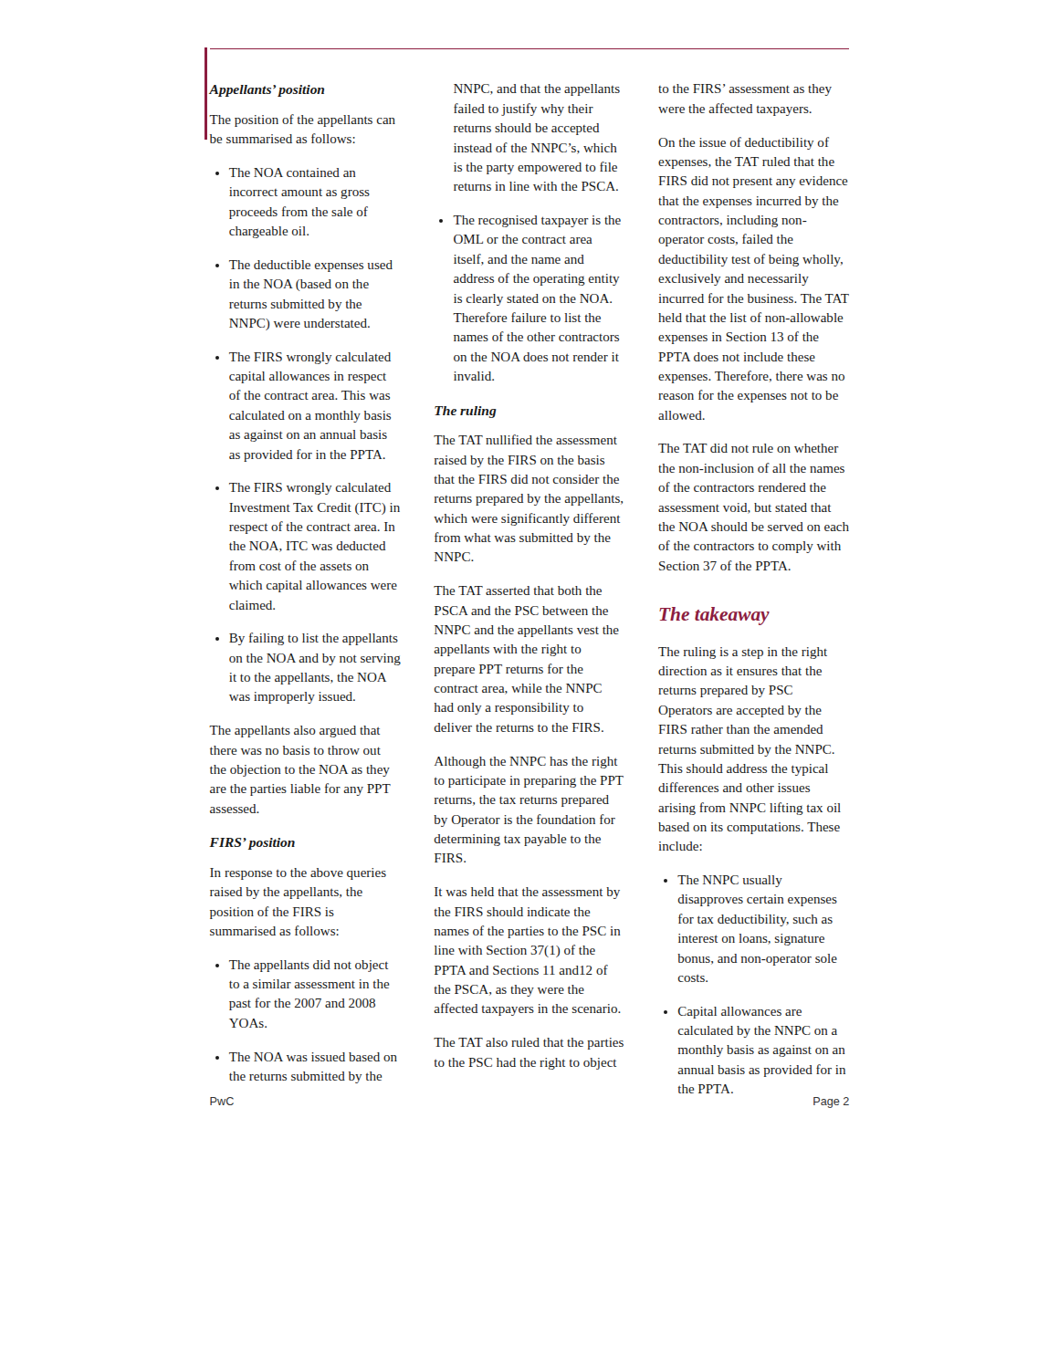Appellants’ position
The position of the appellants can be summarised as follows:
The NOA contained an incorrect amount as gross proceeds from the sale of chargeable oil.
The deductible expenses used in the NOA (based on the returns submitted by the NNPC) were understated.
The FIRS wrongly calculated capital allowances in respect of the contract area. This was calculated on a monthly basis as against on an annual basis as provided for in the PPTA.
The FIRS wrongly calculated Investment Tax Credit (ITC) in respect of the contract area. In the NOA, ITC was deducted from cost of the assets on which capital allowances were claimed.
By failing to list the appellants on the NOA and by not serving it to the appellants, the NOA was improperly issued.
The appellants also argued that there was no basis to throw out the objection to the NOA as they are the parties liable for any PPT assessed.
FIRS’ position
In response to the above queries raised by the appellants, the position of the FIRS is summarised as follows:
The appellants did not object to a similar assessment in the past for the 2007 and 2008 YOAs.
The NOA was issued based on the returns submitted by the NNPC, and that the appellants failed to justify why their returns should be accepted instead of the NNPC’s, which is the party empowered to file returns in line with the PSCA.
The recognised taxpayer is the OML or the contract area itself, and the name and address of the operating entity is clearly stated on the NOA. Therefore failure to list the names of the other contractors on the NOA does not render it invalid.
The ruling
The TAT nullified the assessment raised by the FIRS on the basis that the FIRS did not consider the returns prepared by the appellants, which were significantly different from what was submitted by the NNPC.
The TAT asserted that both the PSCA and the PSC between the NNPC and the appellants vest the appellants with the right to prepare PPT returns for the contract area, while the NNPC had only a responsibility to deliver the returns to the FIRS.
Although the NNPC has the right to participate in preparing the PPT returns, the tax returns prepared by Operator is the foundation for determining tax payable to the FIRS.
It was held that the assessment by the FIRS should indicate the names of the parties to the PSC in line with Section 37(1) of the PPTA and Sections 11 and12 of the PSCA, as they were the affected taxpayers in the scenario.
The TAT also ruled that the parties to the PSC had the right to object to the FIRS’ assessment as they were the affected taxpayers.
On the issue of deductibility of expenses, the TAT ruled that the FIRS did not present any evidence that the expenses incurred by the contractors, including non-operator costs, failed the deductibility test of being wholly, exclusively and necessarily incurred for the business. The TAT held that the list of non-allowable expenses in Section 13 of the PPTA does not include these expenses. Therefore, there was no reason for the expenses not to be allowed.
The TAT did not rule on whether the non-inclusion of all the names of the contractors rendered the assessment void, but stated that the NOA should be served on each of the contractors to comply with Section 37 of the PPTA.
The takeaway
The ruling is a step in the right direction as it ensures that the returns prepared by PSC Operators are accepted by the FIRS rather than the amended returns submitted by the NNPC. This should address the typical differences and other issues arising from NNPC lifting tax oil based on its computations. These include:
The NNPC usually disapproves certain expenses for tax deductibility, such as interest on loans, signature bonus, and non-operator sole costs.
Capital allowances are calculated by the NNPC on a monthly basis as against on an annual basis as provided for in the PPTA.
PwC Page 2